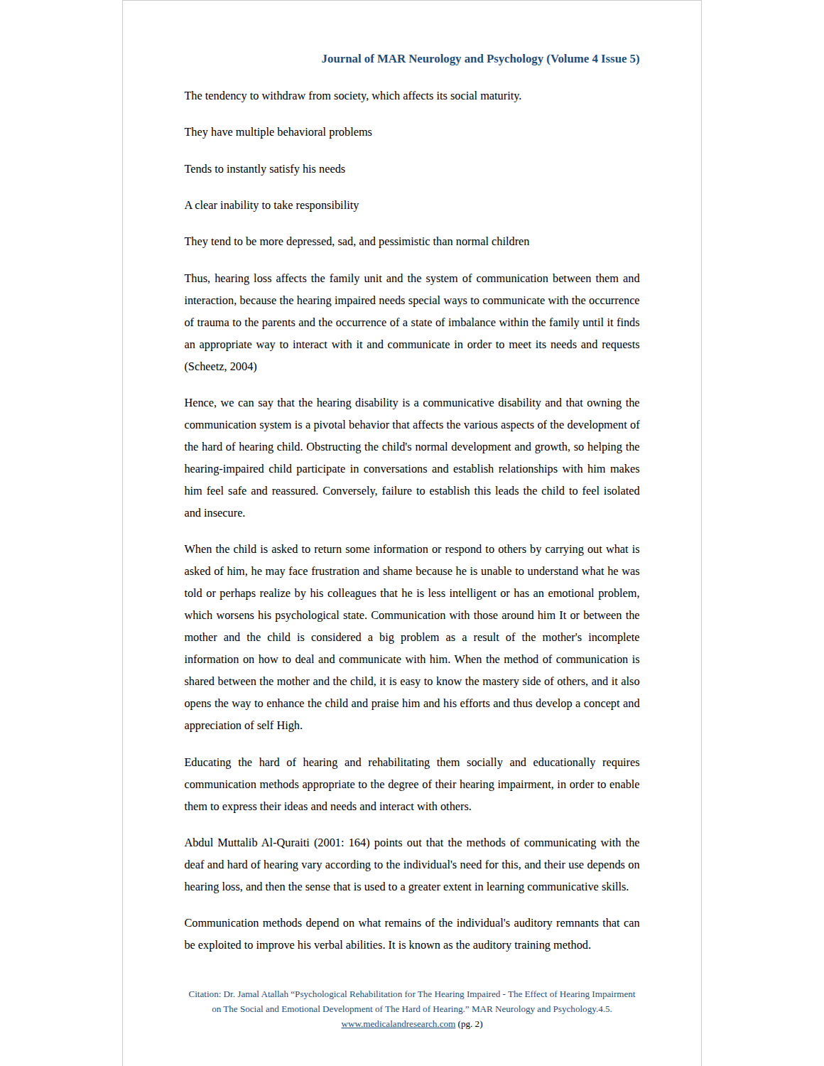Journal of MAR Neurology and Psychology (Volume 4 Issue 5)
The tendency to withdraw from society, which affects its social maturity.
They have multiple behavioral problems
Tends to instantly satisfy his needs
A clear inability to take responsibility
They tend to be more depressed, sad, and pessimistic than normal children
Thus, hearing loss affects the family unit and the system of communication between them and interaction, because the hearing impaired needs special ways to communicate with the occurrence of trauma to the parents and the occurrence of a state of imbalance within the family until it finds an appropriate way to interact with it and communicate in order to meet its needs and requests (Scheetz, 2004)
Hence, we can say that the hearing disability is a communicative disability and that owning the communication system is a pivotal behavior that affects the various aspects of the development of the hard of hearing child. Obstructing the child's normal development and growth, so helping the hearing-impaired child participate in conversations and establish relationships with him makes him feel safe and reassured. Conversely, failure to establish this leads the child to feel isolated and insecure.
When the child is asked to return some information or respond to others by carrying out what is asked of him, he may face frustration and shame because he is unable to understand what he was told or perhaps realize by his colleagues that he is less intelligent or has an emotional problem, which worsens his psychological state. Communication with those around him It or between the mother and the child is considered a big problem as a result of the mother's incomplete information on how to deal and communicate with him. When the method of communication is shared between the mother and the child, it is easy to know the mastery side of others, and it also opens the way to enhance the child and praise him and his efforts and thus develop a concept and appreciation of self High.
Educating the hard of hearing and rehabilitating them socially and educationally requires communication methods appropriate to the degree of their hearing impairment, in order to enable them to express their ideas and needs and interact with others.
Abdul Muttalib Al-Quraiti (2001: 164) points out that the methods of communicating with the deaf and hard of hearing vary according to the individual's need for this, and their use depends on hearing loss, and then the sense that is used to a greater extent in learning communicative skills.
Communication methods depend on what remains of the individual's auditory remnants that can be exploited to improve his verbal abilities. It is known as the auditory training method.
Citation: Dr. Jamal Atallah “Psychological Rehabilitation for The Hearing Impaired - The Effect of Hearing Impairment on The Social and Emotional Development of The Hard of Hearing.” MAR Neurology and Psychology.4.5.
www.medicalandresearch.com (pg. 2)